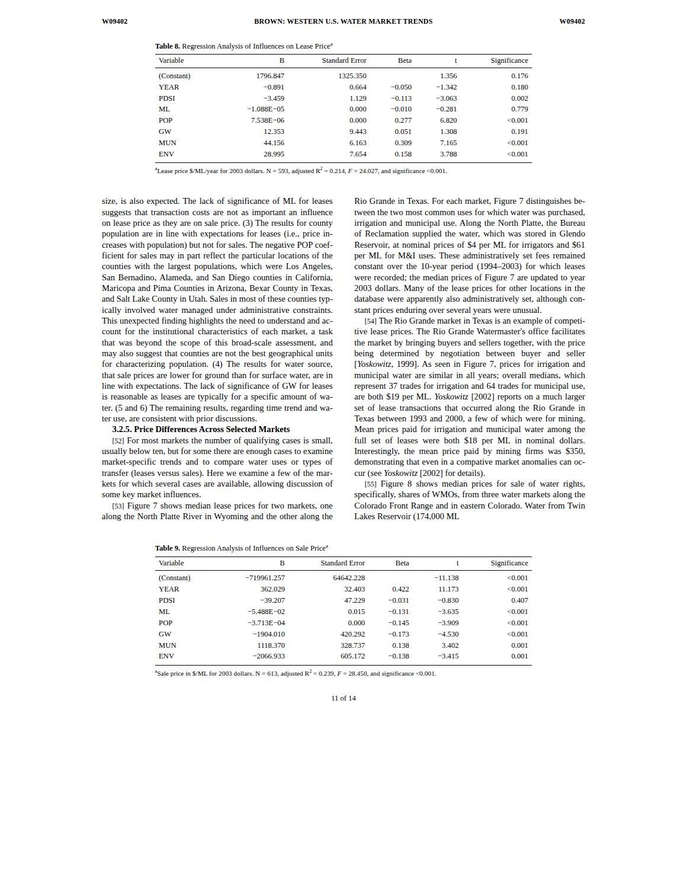W09402 BROWN: WESTERN U.S. WATER MARKET TRENDS W09402
Table 8. Regression Analysis of Influences on Lease Price a
| Variable | B | Standard Error | Beta | t | Significance |
| --- | --- | --- | --- | --- | --- |
| (Constant) | 1796.847 | 1325.350 | | 1.356 | 0.176 |
| YEAR | −0.891 | 0.664 | −0.050 | −1.342 | 0.180 |
| PDSI | −3.459 | 1.129 | −0.113 | −3.063 | 0.002 |
| ML | −1.088E−05 | 0.000 | −0.010 | −0.281 | 0.779 |
| POP | 7.538E−06 | 0.000 | 0.277 | 6.820 | <0.001 |
| GW | 12.353 | 9.443 | 0.051 | 1.308 | 0.191 |
| MUN | 44.156 | 6.163 | 0.309 | 7.165 | <0.001 |
| ENV | 28.995 | 7.654 | 0.158 | 3.788 | <0.001 |
aLease price $/ML/year for 2003 dollars. N = 593, adjusted R2 = 0.214, F = 24.027, and significance <0.001.
size, is also expected. The lack of significance of ML for leases suggests that transaction costs are not as important an influence on lease price as they are on sale price. (3) The results for county population are in line with expectations for leases (i.e., price increases with population) but not for sales. The negative POP coefficient for sales may in part reflect the particular locations of the counties with the largest populations, which were Los Angeles, San Bernadino, Alameda, and San Diego counties in California, Maricopa and Pima Counties in Arizona, Bexar County in Texas, and Salt Lake County in Utah. Sales in most of these counties typically involved water managed under administrative constraints. This unexpected finding highlights the need to understand and account for the institutional characteristics of each market, a task that was beyond the scope of this broad-scale assessment, and may also suggest that counties are not the best geographical units for characterizing population. (4) The results for water source, that sale prices are lower for ground than for surface water, are in line with expectations. The lack of significance of GW for leases is reasonable as leases are typically for a specific amount of water. (5 and 6) The remaining results, regarding time trend and water use, are consistent with prior discussions.
3.2.5. Price Differences Across Selected Markets
[52] For most markets the number of qualifying cases is small, usually below ten, but for some there are enough cases to examine market-specific trends and to compare water uses or types of transfer (leases versus sales). Here we examine a few of the markets for which several cases are available, allowing discussion of some key market influences.
[53] Figure 7 shows median lease prices for two markets, one along the North Platte River in Wyoming and the other along the Rio Grande in Texas. For each market, Figure 7 distinguishes between the two most common uses for which water was purchased, irrigation and municipal use. Along the North Platte, the Bureau of Reclamation supplied the water, which was stored in Glendo Reservoir, at nominal prices of $4 per ML for irrigators and $61 per ML for M&I uses. These administratively set fees remained constant over the 10-year period (1994–2003) for which leases were recorded; the median prices of Figure 7 are updated to year 2003 dollars. Many of the lease prices for other locations in the database were apparently also administratively set, although constant prices enduring over several years were unusual.
[54] The Rio Grande market in Texas is an example of competitive lease prices. The Rio Grande Watermaster's office facilitates the market by bringing buyers and sellers together, with the price being determined by negotiation between buyer and seller [Yoskowitz, 1999]. As seen in Figure 7, prices for irrigation and municipal water are similar in all years; overall medians, which represent 37 trades for irrigation and 64 trades for municipal use, are both $19 per ML. Yoskowitz [2002] reports on a much larger set of lease transactions that occurred along the Rio Grande in Texas between 1993 and 2000, a few of which were for mining. Mean prices paid for irrigation and municipal water among the full set of leases were both $18 per ML in nominal dollars. Interestingly, the mean price paid by mining firms was $350, demonstrating that even in a compative market anomalies can occur (see Yoskowitz [2002] for details).
[55] Figure 8 shows median prices for sale of water rights, specifically, shares of WMOs, from three water markets along the Colorado Front Range and in eastern Colorado. Water from Twin Lakes Reservoir (174,000 ML
Table 9. Regression Analysis of Influences on Sale Price a
| Variable | B | Standard Error | Beta | t | Significance |
| --- | --- | --- | --- | --- | --- |
| (Constant) | −719961.257 | 64642.228 | | −11.138 | <0.001 |
| YEAR | 362.029 | 32.403 | 0.422 | 11.173 | <0.001 |
| PDSI | −39.207 | 47.229 | −0.031 | −0.830 | 0.407 |
| ML | −5.488E−02 | 0.015 | −0.131 | −3.635 | <0.001 |
| POP | −3.713E−04 | 0.000 | −0.145 | −3.909 | <0.001 |
| GW | −1904.010 | 420.292 | −0.173 | −4.530 | <0.001 |
| MUN | 1118.370 | 328.737 | 0.138 | 3.402 | 0.001 |
| ENV | −2066.933 | 605.172 | −0.138 | −3.415 | 0.001 |
aSale price in $/ML for 2003 dollars. N = 613, adjusted R2 = 0.239, F = 28.450, and significance <0.001.
11 of 14